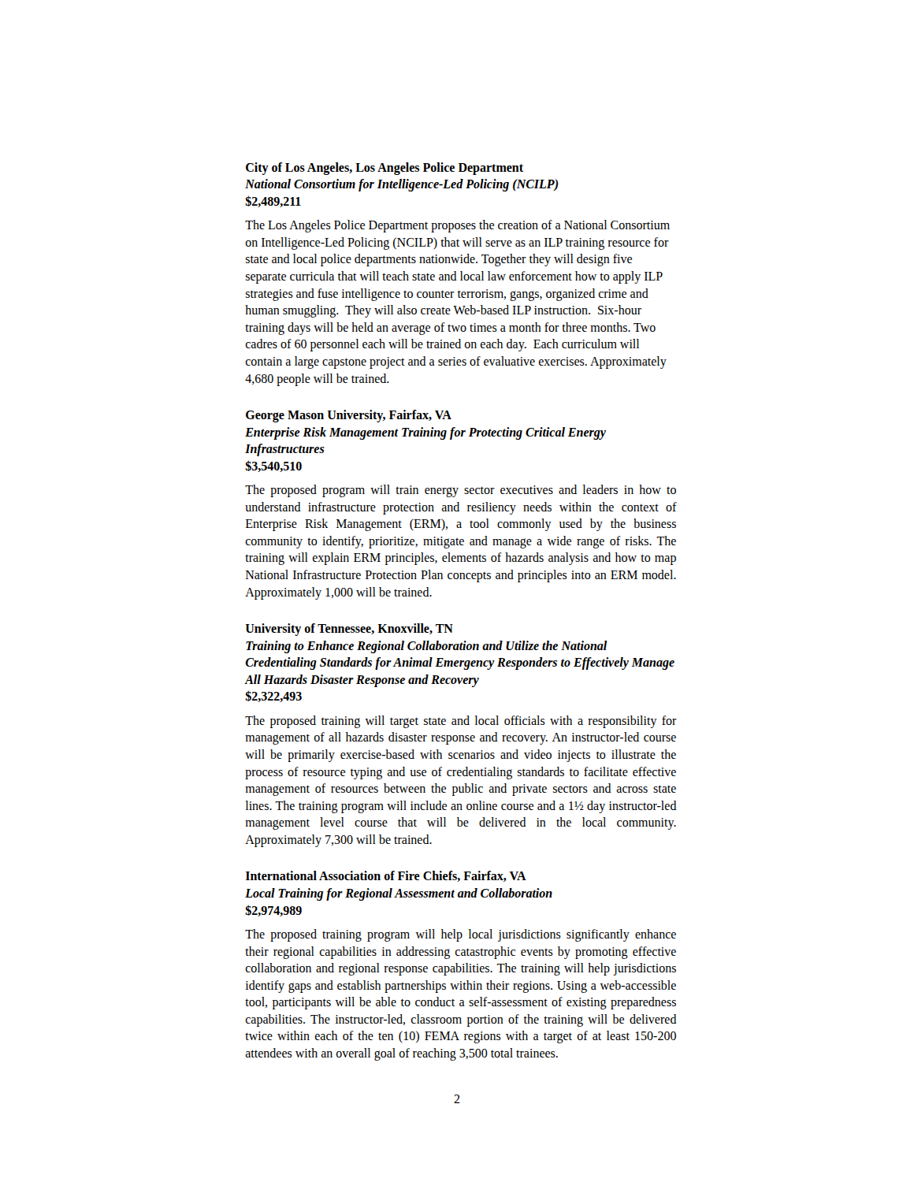City of Los Angeles, Los Angeles Police Department
National Consortium for Intelligence-Led Policing (NCILP)
$2,489,211
The Los Angeles Police Department proposes the creation of a National Consortium on Intelligence-Led Policing (NCILP) that will serve as an ILP training resource for state and local police departments nationwide. Together they will design five separate curricula that will teach state and local law enforcement how to apply ILP strategies and fuse intelligence to counter terrorism, gangs, organized crime and human smuggling. They will also create Web-based ILP instruction. Six-hour training days will be held an average of two times a month for three months. Two cadres of 60 personnel each will be trained on each day. Each curriculum will contain a large capstone project and a series of evaluative exercises. Approximately 4,680 people will be trained.
George Mason University, Fairfax, VA
Enterprise Risk Management Training for Protecting Critical Energy Infrastructures
$3,540,510
The proposed program will train energy sector executives and leaders in how to understand infrastructure protection and resiliency needs within the context of Enterprise Risk Management (ERM), a tool commonly used by the business community to identify, prioritize, mitigate and manage a wide range of risks. The training will explain ERM principles, elements of hazards analysis and how to map National Infrastructure Protection Plan concepts and principles into an ERM model. Approximately 1,000 will be trained.
University of Tennessee, Knoxville, TN
Training to Enhance Regional Collaboration and Utilize the National Credentialing Standards for Animal Emergency Responders to Effectively Manage All Hazards Disaster Response and Recovery
$2,322,493
The proposed training will target state and local officials with a responsibility for management of all hazards disaster response and recovery. An instructor-led course will be primarily exercise-based with scenarios and video injects to illustrate the process of resource typing and use of credentialing standards to facilitate effective management of resources between the public and private sectors and across state lines. The training program will include an online course and a 1½ day instructor-led management level course that will be delivered in the local community. Approximately 7,300 will be trained.
International Association of Fire Chiefs, Fairfax, VA
Local Training for Regional Assessment and Collaboration
$2,974,989
The proposed training program will help local jurisdictions significantly enhance their regional capabilities in addressing catastrophic events by promoting effective collaboration and regional response capabilities. The training will help jurisdictions identify gaps and establish partnerships within their regions. Using a web-accessible tool, participants will be able to conduct a self-assessment of existing preparedness capabilities. The instructor-led, classroom portion of the training will be delivered twice within each of the ten (10) FEMA regions with a target of at least 150-200 attendees with an overall goal of reaching 3,500 total trainees.
2